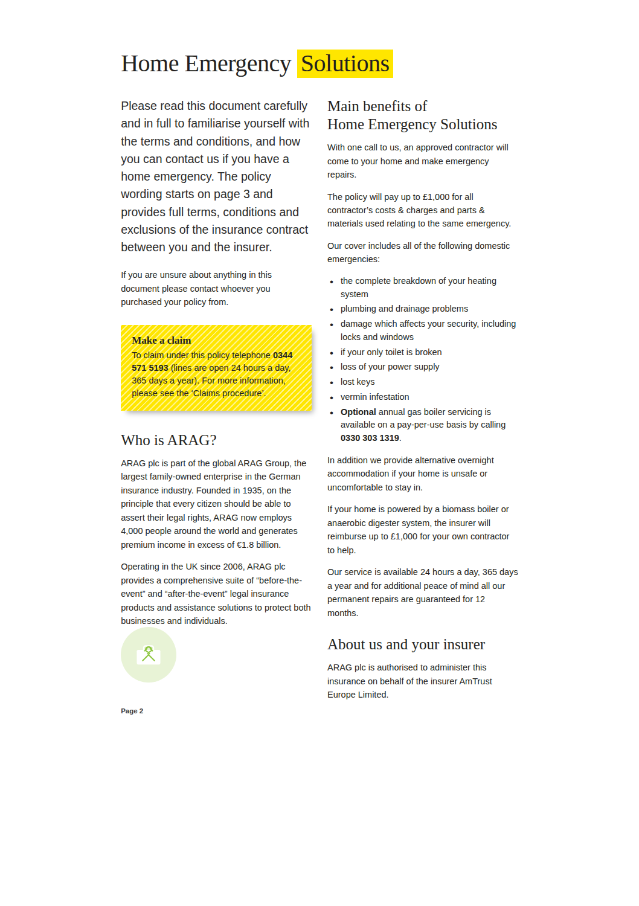Home Emergency Solutions
Please read this document carefully and in full to familiarise yourself with the terms and conditions, and how you can contact us if you have a home emergency. The policy wording starts on page 3 and provides full terms, conditions and exclusions of the insurance contract between you and the insurer.
If you are unsure about anything in this document please contact whoever you purchased your policy from.
Make a claim
To claim under this policy telephone 0344 571 5193 (lines are open 24 hours a day, 365 days a year). For more information, please see the ‘Claims procedure’.
Who is ARAG?
ARAG plc is part of the global ARAG Group, the largest family-owned enterprise in the German insurance industry. Founded in 1935, on the principle that every citizen should be able to assert their legal rights, ARAG now employs 4,000 people around the world and generates premium income in excess of €1.8 billion.
Operating in the UK since 2006, ARAG plc provides a comprehensive suite of “before-the-event” and “after-the-event” legal insurance products and assistance solutions to protect both businesses and individuals.
Main benefits of
Home Emergency Solutions
With one call to us, an approved contractor will come to your home and make emergency repairs.
The policy will pay up to £1,000 for all contractor’s costs & charges and parts & materials used relating to the same emergency.
Our cover includes all of the following domestic emergencies:
the complete breakdown of your heating system
plumbing and drainage problems
damage which affects your security, including locks and windows
if your only toilet is broken
loss of your power supply
lost keys
vermin infestation
Optional annual gas boiler servicing is available on a pay-per-use basis by calling 0330 303 1319.
In addition we provide alternative overnight accommodation if your home is unsafe or uncomfortable to stay in.
If your home is powered by a biomass boiler or anaerobic digester system, the insurer will reimburse up to £1,000 for your own contractor to help.
Our service is available 24 hours a day, 365 days a year and for additional peace of mind all our permanent repairs are guaranteed for 12 months.
About us and your insurer
ARAG plc is authorised to administer this insurance on behalf of the insurer AmTrust Europe Limited.
Page 2